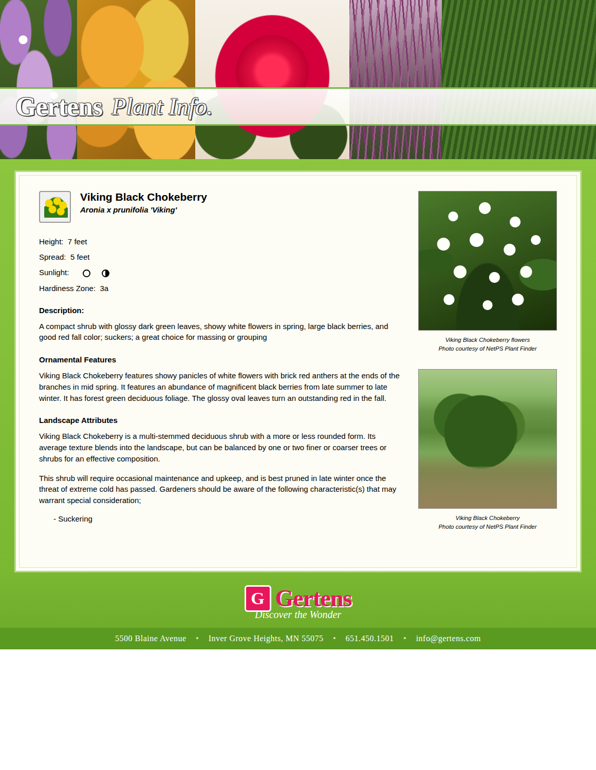Gertens Plant Info.
Viking Black Chokeberry
Aronia x prunifolia 'Viking'
Height: 7 feet
Spread: 5 feet
Sunlight:
Hardiness Zone: 3a
Description:
A compact shrub with glossy dark green leaves, showy white flowers in spring, large black berries, and good red fall color; suckers; a great choice for massing or grouping
Ornamental Features
Viking Black Chokeberry features showy panicles of white flowers with brick red anthers at the ends of the branches in mid spring. It features an abundance of magnificent black berries from late summer to late winter. It has forest green deciduous foliage. The glossy oval leaves turn an outstanding red in the fall.
Landscape Attributes
Viking Black Chokeberry is a multi-stemmed deciduous shrub with a more or less rounded form. Its average texture blends into the landscape, but can be balanced by one or two finer or coarser trees or shrubs for an effective composition.
This shrub will require occasional maintenance and upkeep, and is best pruned in late winter once the threat of extreme cold has passed. Gardeners should be aware of the following characteristic(s) that may warrant special consideration;
- Suckering
Viking Black Chokeberry flowers
Photo courtesy of NetPS Plant Finder
Viking Black Chokeberry
Photo courtesy of NetPS Plant Finder
G
Gertens
Discover the Wonder
5500 Blaine Avenue • Inver Grove Heights, MN 55075 • 651.450.1501 • info@gertens.com